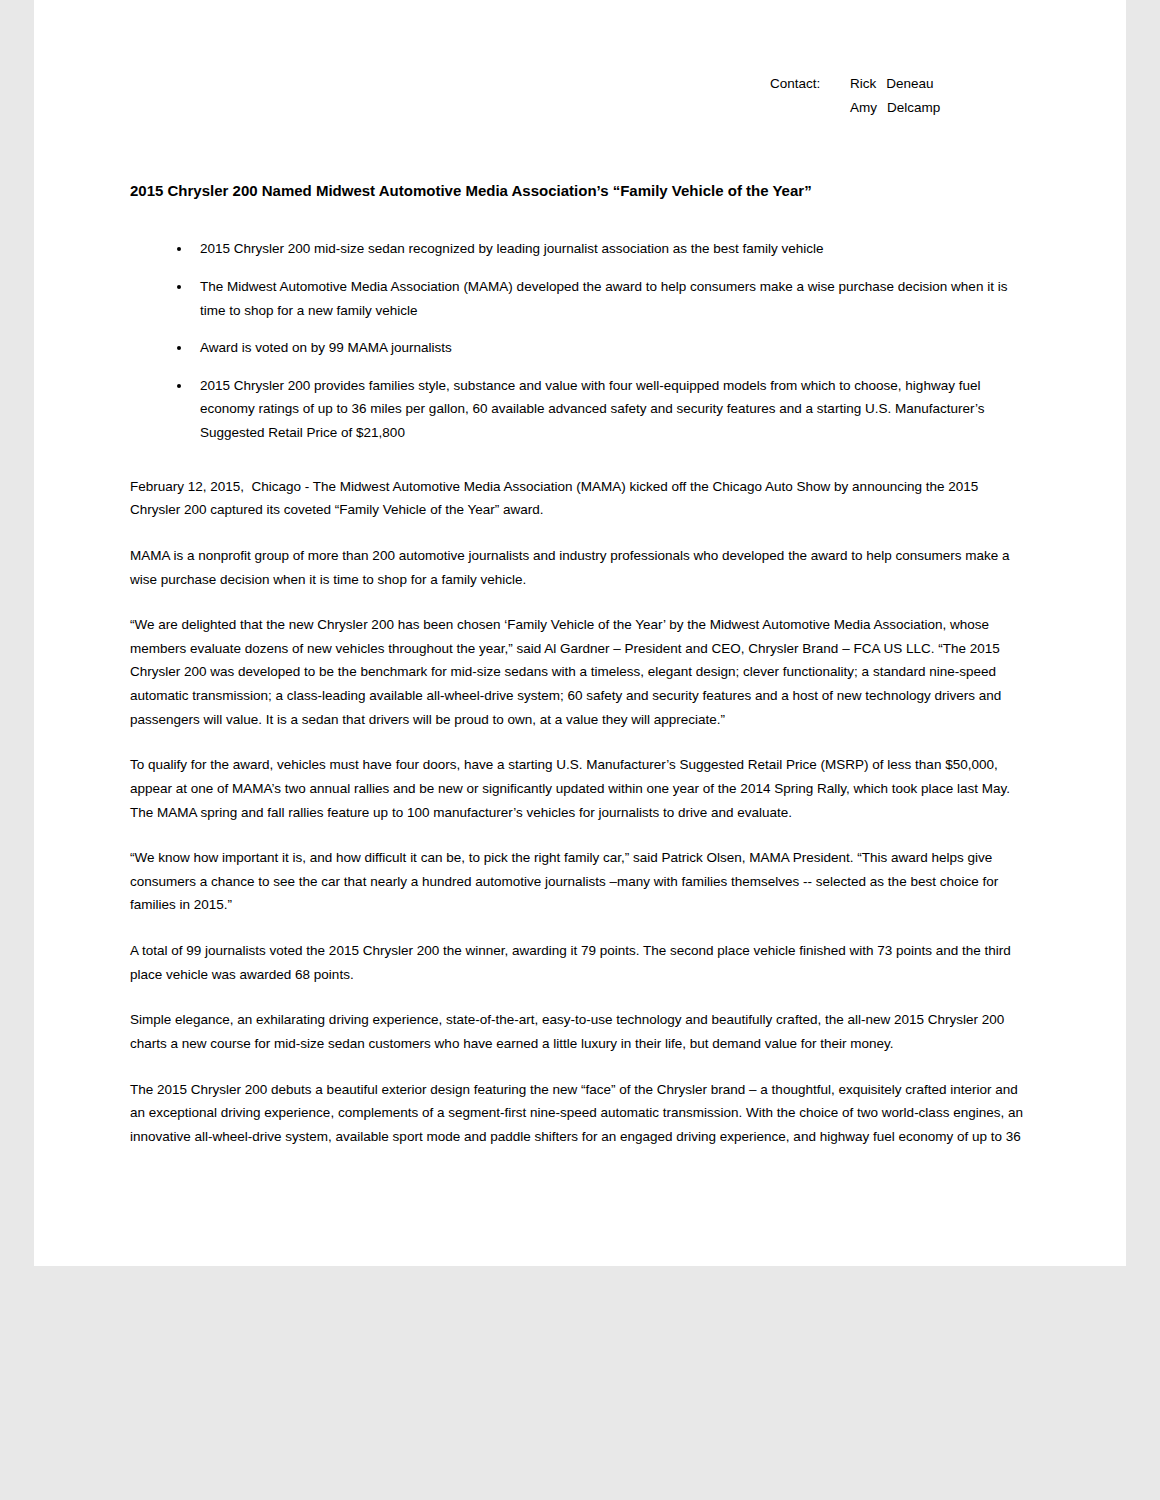Contact: Rick Deneau
Amy Delcamp
2015 Chrysler 200 Named Midwest Automotive Media Association’s “Family Vehicle of the Year”
2015 Chrysler 200 mid-size sedan recognized by leading journalist association as the best family vehicle
The Midwest Automotive Media Association (MAMA) developed the award to help consumers make a wise purchase decision when it is time to shop for a new family vehicle
Award is voted on by 99 MAMA journalists
2015 Chrysler 200 provides families style, substance and value with four well-equipped models from which to choose, highway fuel economy ratings of up to 36 miles per gallon, 60 available advanced safety and security features and a starting U.S. Manufacturer’s Suggested Retail Price of $21,800
February 12, 2015, Chicago - The Midwest Automotive Media Association (MAMA) kicked off the Chicago Auto Show by announcing the 2015 Chrysler 200 captured its coveted “Family Vehicle of the Year” award.
MAMA is a nonprofit group of more than 200 automotive journalists and industry professionals who developed the award to help consumers make a wise purchase decision when it is time to shop for a family vehicle.
“We are delighted that the new Chrysler 200 has been chosen ‘Family Vehicle of the Year’ by the Midwest Automotive Media Association, whose members evaluate dozens of new vehicles throughout the year,” said Al Gardner – President and CEO, Chrysler Brand – FCA US LLC. “The 2015 Chrysler 200 was developed to be the benchmark for mid-size sedans with a timeless, elegant design; clever functionality; a standard nine-speed automatic transmission; a class-leading available all-wheel-drive system; 60 safety and security features and a host of new technology drivers and passengers will value. It is a sedan that drivers will be proud to own, at a value they will appreciate.”
To qualify for the award, vehicles must have four doors, have a starting U.S. Manufacturer’s Suggested Retail Price (MSRP) of less than $50,000, appear at one of MAMA’s two annual rallies and be new or significantly updated within one year of the 2014 Spring Rally, which took place last May. The MAMA spring and fall rallies feature up to 100 manufacturer’s vehicles for journalists to drive and evaluate.
“We know how important it is, and how difficult it can be, to pick the right family car,” said Patrick Olsen, MAMA President. “This award helps give consumers a chance to see the car that nearly a hundred automotive journalists –many with families themselves -- selected as the best choice for families in 2015.”
A total of 99 journalists voted the 2015 Chrysler 200 the winner, awarding it 79 points. The second place vehicle finished with 73 points and the third place vehicle was awarded 68 points.
Simple elegance, an exhilarating driving experience, state-of-the-art, easy-to-use technology and beautifully crafted, the all-new 2015 Chrysler 200 charts a new course for mid-size sedan customers who have earned a little luxury in their life, but demand value for their money.
The 2015 Chrysler 200 debuts a beautiful exterior design featuring the new “face” of the Chrysler brand – a thoughtful, exquisitely crafted interior and an exceptional driving experience, complements of a segment-first nine-speed automatic transmission. With the choice of two world-class engines, an innovative all-wheel-drive system, available sport mode and paddle shifters for an engaged driving experience, and highway fuel economy of up to 36